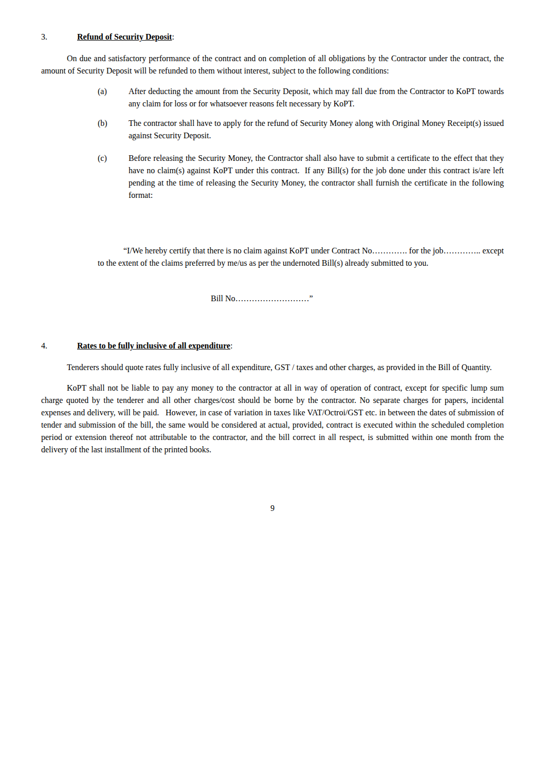3. Refund of Security Deposit:
On due and satisfactory performance of the contract and on completion of all obligations by the Contractor under the contract, the amount of Security Deposit will be refunded to them without interest, subject to the following conditions:
(a) After deducting the amount from the Security Deposit, which may fall due from the Contractor to KoPT towards any claim for loss or for whatsoever reasons felt necessary by KoPT.
(b) The contractor shall have to apply for the refund of Security Money along with Original Money Receipt(s) issued against Security Deposit.
(c) Before releasing the Security Money, the Contractor shall also have to submit a certificate to the effect that they have no claim(s) against KoPT under this contract. If any Bill(s) for the job done under this contract is/are left pending at the time of releasing the Security Money, the contractor shall furnish the certificate in the following format:
“I/We hereby certify that there is no claim against KoPT under Contract No…………. for the job………….. except to the extent of the claims preferred by me/us as per the undernoted Bill(s) already submitted to you.
Bill No………………………”
4. Rates to be fully inclusive of all expenditure:
Tenderers should quote rates fully inclusive of all expenditure, GST / taxes and other charges, as provided in the Bill of Quantity.
KoPT shall not be liable to pay any money to the contractor at all in way of operation of contract, except for specific lump sum charge quoted by the tenderer and all other charges/cost should be borne by the contractor. No separate charges for papers, incidental expenses and delivery, will be paid. However, in case of variation in taxes like VAT/Octroi/GST etc. in between the dates of submission of tender and submission of the bill, the same would be considered at actual, provided, contract is executed within the scheduled completion period or extension thereof not attributable to the contractor, and the bill correct in all respect, is submitted within one month from the delivery of the last installment of the printed books.
9